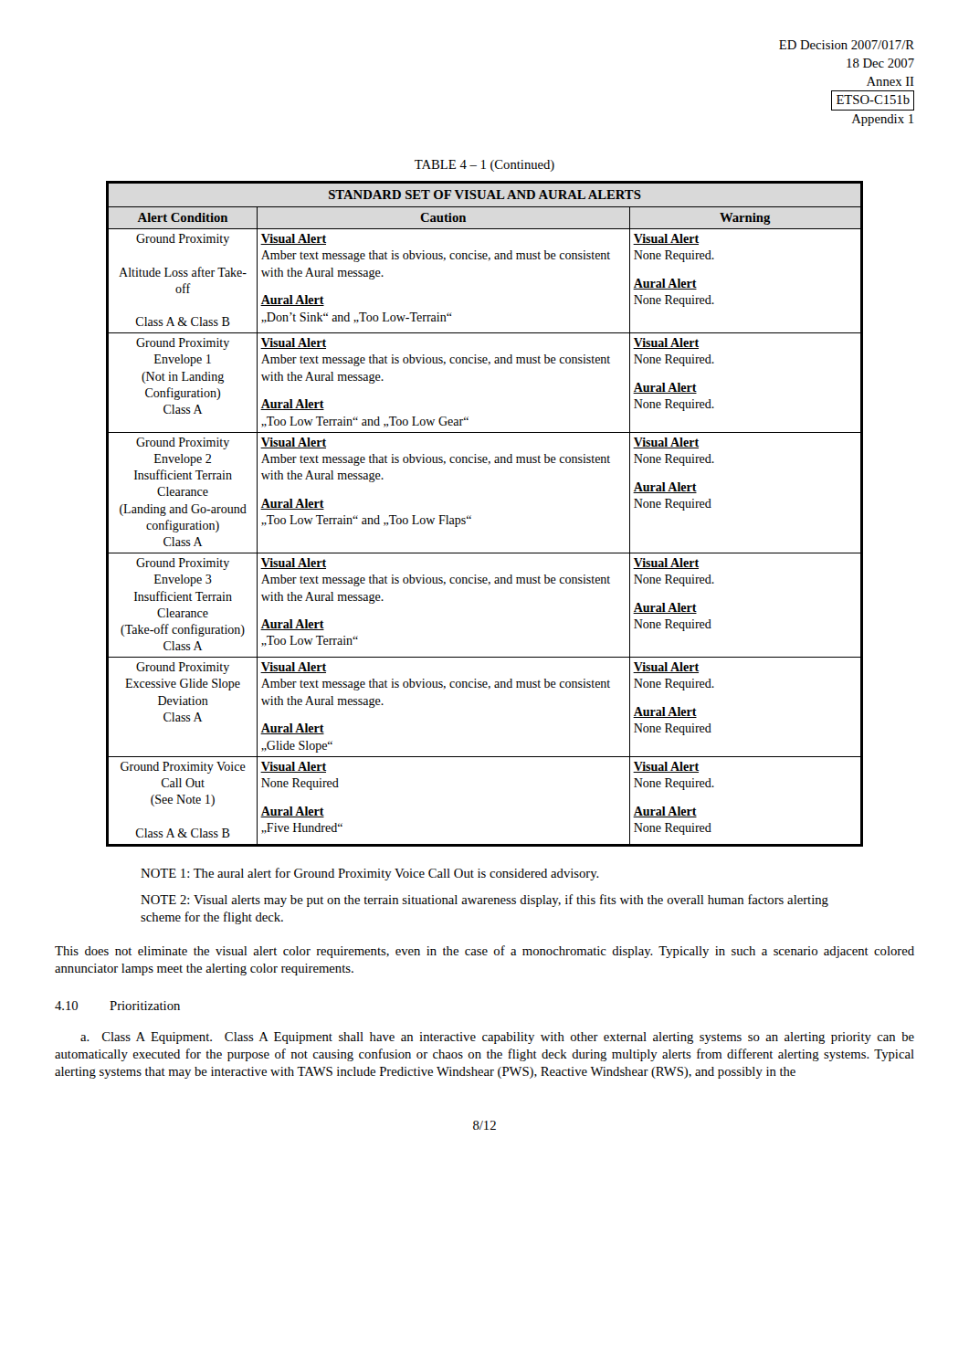ED Decision 2007/017/R
18 Dec 2007
Annex II
ETSO-C151b
Appendix 1
TABLE 4 – 1 (Continued)
| STANDARD SET OF VISUAL AND AURAL ALERTS |
| --- |
| Alert Condition | Caution | Warning |
| Ground Proximity Altitude Loss after Take-off Class A & Class B | Visual Alert Amber text message that is obvious, concise, and must be consistent with the Aural message. Aural Alert „Don’t Sink“ and „Too Low-Terrain“ | Visual Alert None Required. Aural Alert None Required. |
| Ground Proximity Envelope 1 (Not in Landing Configuration) Class A | Visual Alert Amber text message that is obvious, concise, and must be consistent with the Aural message. Aural Alert „Too Low Terrain“ and „Too Low Gear“ | Visual Alert None Required. Aural Alert None Required. |
| Ground Proximity Envelope 2 Insufficient Terrain Clearance (Landing and Go-around configuration) Class A | Visual Alert Amber text message that is obvious, concise, and must be consistent with the Aural message. Aural Alert „Too Low Terrain“ and „Too Low Flaps“ | Visual Alert None Required. Aural Alert None Required |
| Ground Proximity Envelope 3 Insufficient Terrain Clearance (Take-off configuration) Class A | Visual Alert Amber text message that is obvious, concise, and must be consistent with the Aural message. Aural Alert „Too Low Terrain“ | Visual Alert None Required. Aural Alert None Required |
| Ground Proximity Excessive Glide Slope Deviation Class A | Visual Alert Amber text message that is obvious, concise, and must be consistent with the Aural message. Aural Alert „Glide Slope“ | Visual Alert None Required. Aural Alert None Required |
| Ground Proximity Voice Call Out (See Note 1) Class A & Class B | Visual Alert None Required Aural Alert „Five Hundred“ | Visual Alert None Required. Aural Alert None Required |
NOTE 1: The aural alert for Ground Proximity Voice Call Out is considered advisory.
NOTE 2: Visual alerts may be put on the terrain situational awareness display, if this fits with the overall human factors alerting scheme for the flight deck.
This does not eliminate the visual alert color requirements, even in the case of a monochromatic display. Typically in such a scenario adjacent colored annunciator lamps meet the alerting color requirements.
4.10 Prioritization
a. Class A Equipment. Class A Equipment shall have an interactive capability with other external alerting systems so an alerting priority can be automatically executed for the purpose of not causing confusion or chaos on the flight deck during multiply alerts from different alerting systems. Typical alerting systems that may be interactive with TAWS include Predictive Windshear (PWS), Reactive Windshear (RWS), and possibly in the
8/12